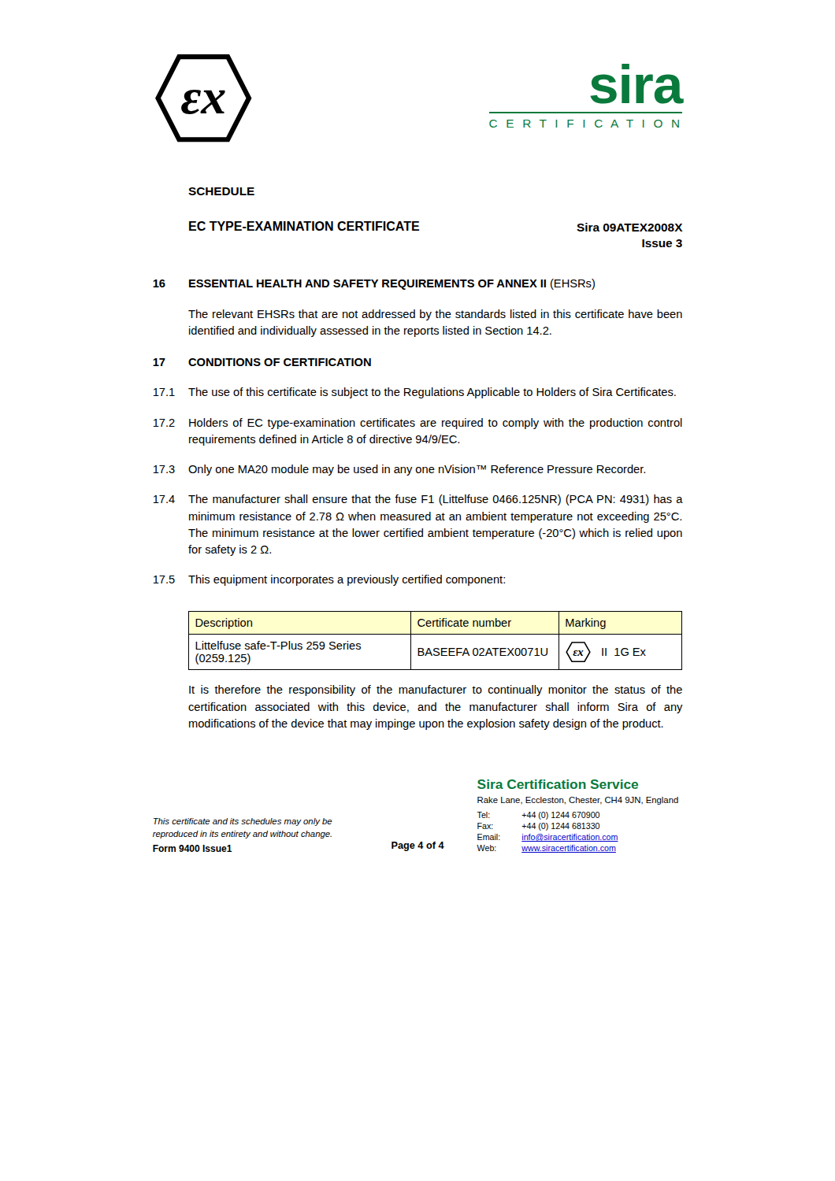εx
sira
C E R T I F I C A T I O N
SCHEDULE
EC TYPE-EXAMINATION CERTIFICATE
Sira 09ATEX2008X
Issue 3
16
ESSENTIAL HEALTH AND SAFETY REQUIREMENTS OF ANNEX II (EHSRs)
The relevant EHSRs that are not addressed by the standards listed in this certificate have been identified and individually assessed in the reports listed in Section 14.2.
17
CONDITIONS OF CERTIFICATION
17.1
The use of this certificate is subject to the Regulations Applicable to Holders of Sira Certificates.
17.2
Holders of EC type-examination certificates are required to comply with the production control requirements defined in Article 8 of directive 94/9/EC.
17.3
Only one MA20 module may be used in any one nVision™ Reference Pressure Recorder.
17.4
The manufacturer shall ensure that the fuse F1 (Littelfuse 0466.125NR) (PCA PN: 4931) has a minimum resistance of 2.78 Ω when measured at an ambient temperature not exceeding 25°C. The minimum resistance at the lower certified ambient temperature (-20°C) which is relied upon for safety is 2 Ω.
17.5
This equipment incorporates a previously certified component:
| Description | Certificate number | Marking |
| --- | --- | --- |
| Littelfuse safe-T-Plus 259 Series (0259.125) | BASEEFA 02ATEX0071U | εx II 1G Ex |
It is therefore the responsibility of the manufacturer to continually monitor the status of the certification associated with this device, and the manufacturer shall inform Sira of any modifications of the device that may impinge upon the explosion safety design of the product.
This certificate and its schedules may only be
reproduced in its entirety and without change.
Form 9400 Issue1
Page 4 of 4
Sira Certification Service
Rake Lane, Eccleston, Chester, CH4 9JN, England
| Tel: | +44 (0) 1244 670900 |
| Fax: | +44 (0) 1244 681330 |
| Email: | info@siracertification.com |
| Web: | www.siracertification.com |